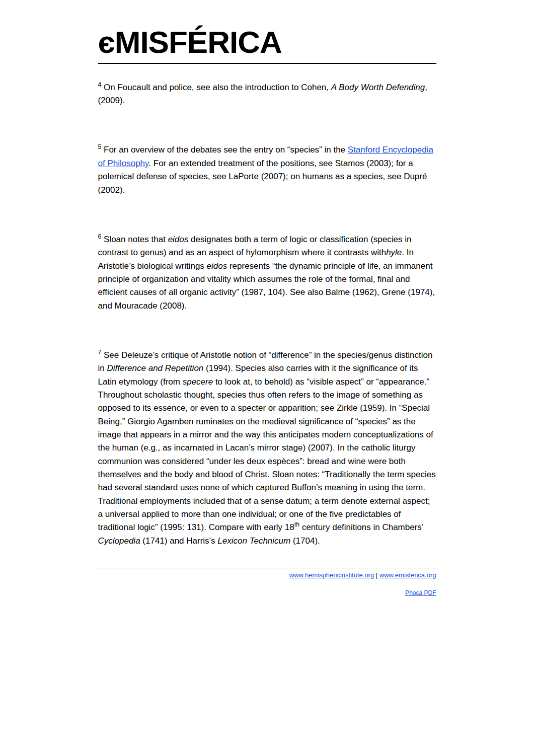єMISFÉRICA
4 On Foucault and police, see also the introduction to Cohen, A Body Worth Defending, (2009).
5 For an overview of the debates see the entry on “species” in the Stanford Encyclopedia of Philosophy. For an extended treatment of the positions, see Stamos (2003); for a polemical defense of species, see LaPorte (2007); on humans as a species, see Dupré (2002).
6 Sloan notes that eidos designates both a term of logic or classification (species in contrast to genus) and as an aspect of hylomorphism where it contrasts withhyle. In Aristotle’s biological writings eidos represents “the dynamic principle of life, an immanent principle of organization and vitality which assumes the role of the formal, final and efficient causes of all organic activity” (1987, 104). See also Balme (1962), Grene (1974), and Mouracade (2008).
7 See Deleuze’s critique of Aristotle notion of “difference” in the species/genus distinction in Difference and Repetition (1994). Species also carries with it the significance of its Latin etymology (from specere to look at, to behold) as “visible aspect” or “appearance.” Throughout scholastic thought, species thus often refers to the image of something as opposed to its essence, or even to a specter or apparition; see Zirkle (1959). In “Special Being,” Giorgio Agamben ruminates on the medieval significance of “species” as the image that appears in a mirror and the way this anticipates modern conceptualizations of the human (e.g., as incarnated in Lacan’s mirror stage) (2007). In the catholic liturgy communion was considered “under les deux espèces”: bread and wine were both themselves and the body and blood of Christ. Sloan notes: “Traditionally the term species had several standard uses none of which captured Buffon’s meaning in using the term. Traditional employments included that of a sense datum; a term denote external aspect; a universal applied to more than one individual; or one of the five predictables of traditional logic” (1995: 131). Compare with early 18th century definitions in Chambers’ Cyclopedia (1741) and Harris’s Lexicon Technicum (1704).
www.hemisphericinstitute.org | www.emisferica.org
Phoca PDF